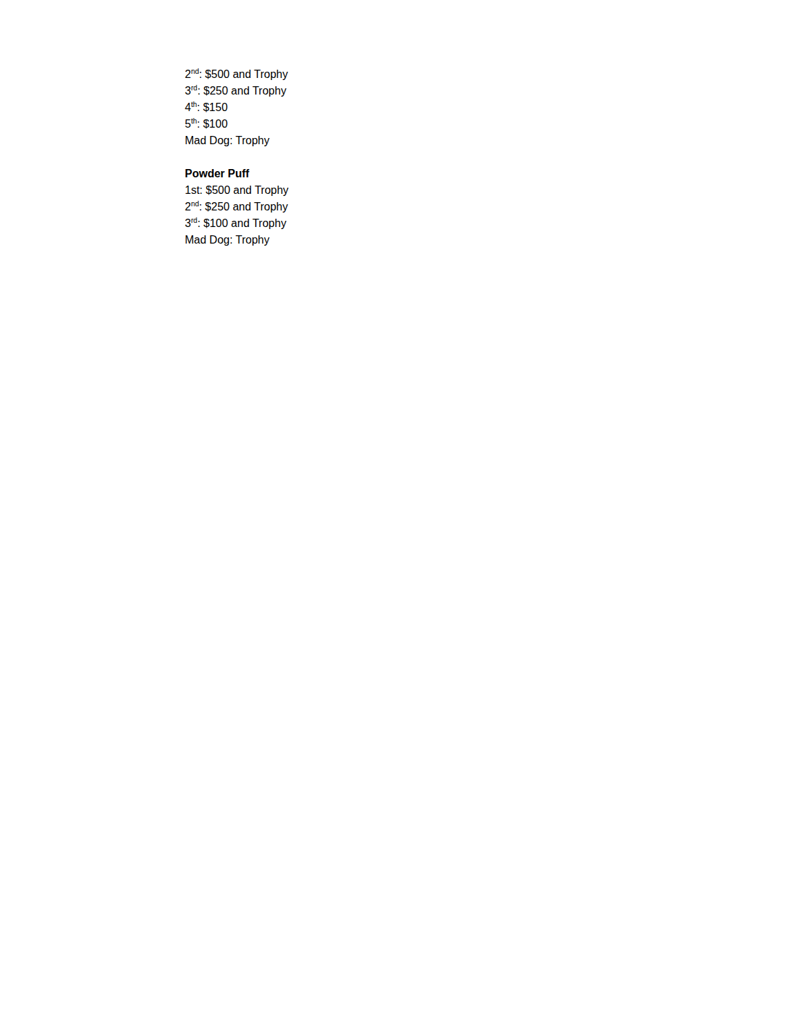2nd: $500 and Trophy
3rd: $250 and Trophy
4th: $150
5th: $100
Mad Dog: Trophy
Powder Puff
1st: $500 and Trophy
2nd: $250 and Trophy
3rd: $100 and Trophy
Mad Dog: Trophy